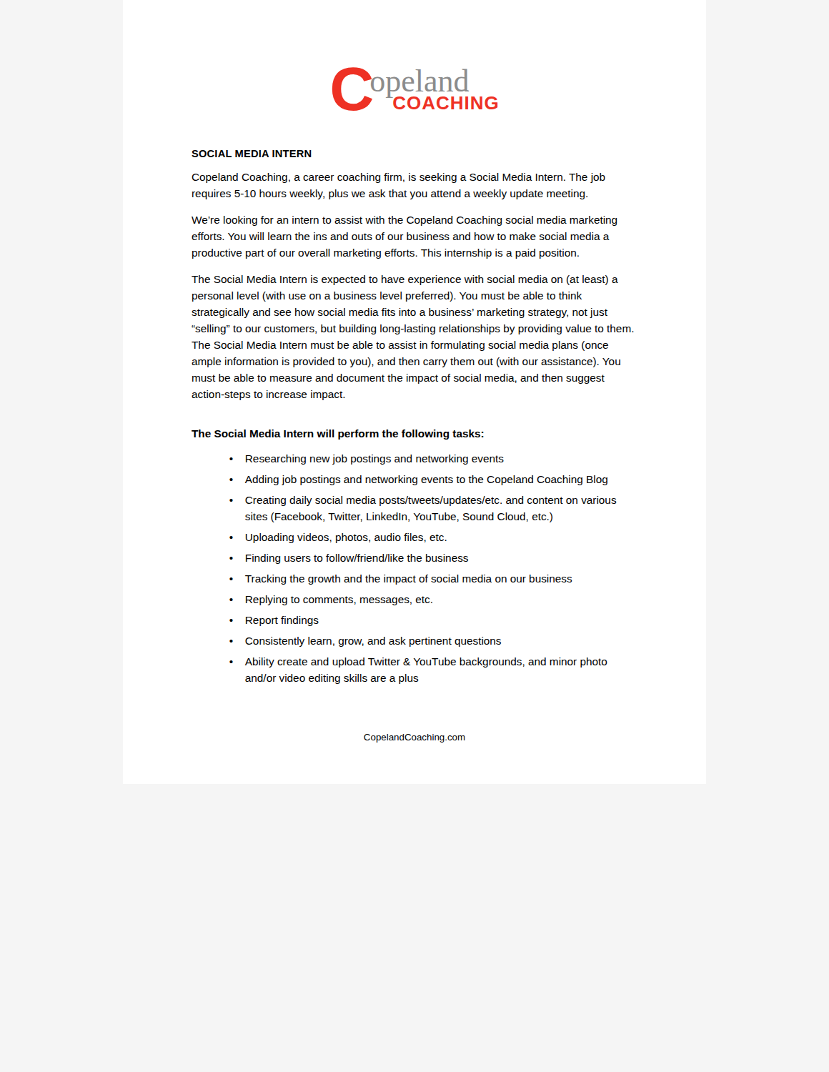Copeland COACHING
SOCIAL MEDIA INTERN
Copeland Coaching, a career coaching firm, is seeking a Social Media Intern. The job requires 5-10 hours weekly, plus we ask that you attend a weekly update meeting.
We’re looking for an intern to assist with the Copeland Coaching social media marketing efforts. You will learn the ins and outs of our business and how to make social media a productive part of our overall marketing efforts. This internship is a paid position.
The Social Media Intern is expected to have experience with social media on (at least) a personal level (with use on a business level preferred). You must be able to think strategically and see how social media fits into a business’ marketing strategy, not just “selling” to our customers, but building long-lasting relationships by providing value to them. The Social Media Intern must be able to assist in formulating social media plans (once ample information is provided to you), and then carry them out (with our assistance). You must be able to measure and document the impact of social media, and then suggest action-steps to increase impact.
The Social Media Intern will perform the following tasks:
Researching new job postings and networking events
Adding job postings and networking events to the Copeland Coaching Blog
Creating daily social media posts/tweets/updates/etc. and content on various sites (Facebook, Twitter, LinkedIn, YouTube, Sound Cloud, etc.)
Uploading videos, photos, audio files, etc.
Finding users to follow/friend/like the business
Tracking the growth and the impact of social media on our business
Replying to comments, messages, etc.
Report findings
Consistently learn, grow, and ask pertinent questions
Ability create and upload Twitter & YouTube backgrounds, and minor photo and/or video editing skills are a plus
CopelandCoaching.com